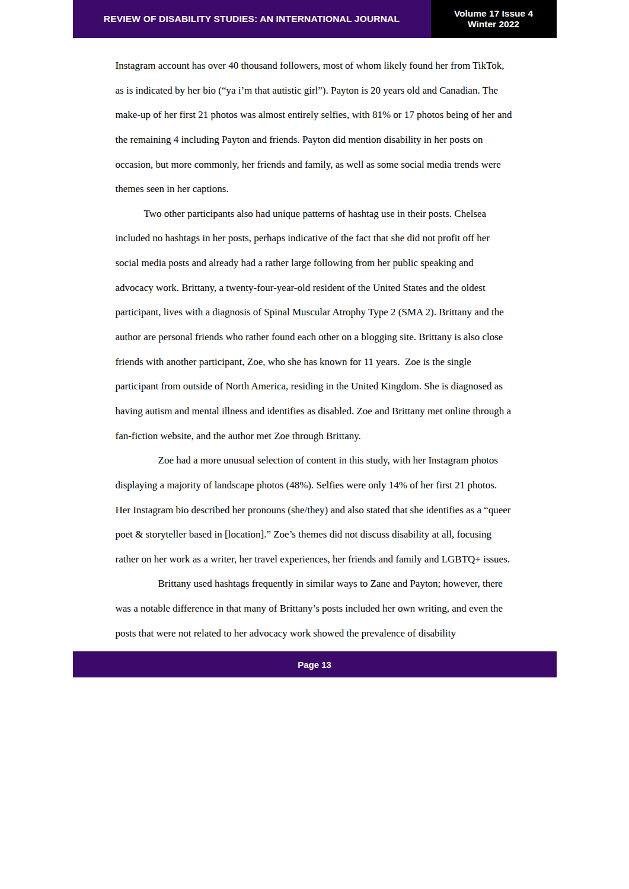REVIEW OF DISABILITY STUDIES: AN INTERNATIONAL JOURNAL
Volume 17 Issue 4 Winter 2022
Instagram account has over 40 thousand followers, most of whom likely found her from TikTok, as is indicated by her bio (“ya i’m that autistic girl”). Payton is 20 years old and Canadian. The make-up of her first 21 photos was almost entirely selfies, with 81% or 17 photos being of her and the remaining 4 including Payton and friends. Payton did mention disability in her posts on occasion, but more commonly, her friends and family, as well as some social media trends were themes seen in her captions.
Two other participants also had unique patterns of hashtag use in their posts. Chelsea included no hashtags in her posts, perhaps indicative of the fact that she did not profit off her social media posts and already had a rather large following from her public speaking and advocacy work. Brittany, a twenty-four-year-old resident of the United States and the oldest participant, lives with a diagnosis of Spinal Muscular Atrophy Type 2 (SMA 2). Brittany and the author are personal friends who rather found each other on a blogging site. Brittany is also close friends with another participant, Zoe, who she has known for 11 years. Zoe is the single participant from outside of North America, residing in the United Kingdom. She is diagnosed as having autism and mental illness and identifies as disabled. Zoe and Brittany met online through a fan-fiction website, and the author met Zoe through Brittany.
Zoe had a more unusual selection of content in this study, with her Instagram photos displaying a majority of landscape photos (48%). Selfies were only 14% of her first 21 photos. Her Instagram bio described her pronouns (she/they) and also stated that she identifies as a “queer poet & storyteller based in [location].” Zoe’s themes did not discuss disability at all, focusing rather on her work as a writer, her travel experiences, her friends and family and LGBTQ+ issues.
Brittany used hashtags frequently in similar ways to Zane and Payton; however, there was a notable difference in that many of Brittany’s posts included her own writing, and even the posts that were not related to her advocacy work showed the prevalence of disability
Page 13